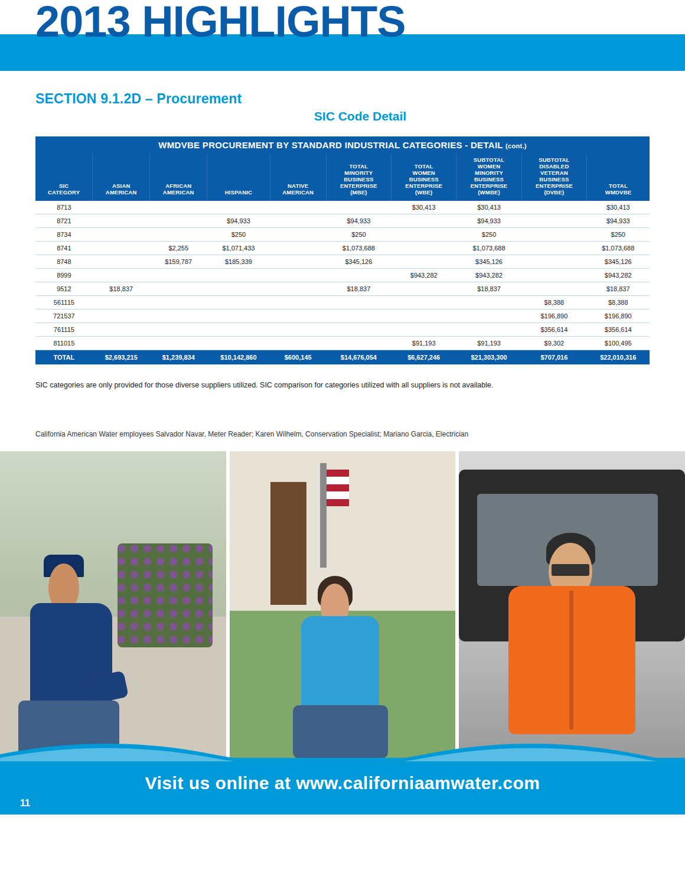2013 HIGHLIGHTS
SECTION 9.1.2D – Procurement
SIC Code Detail
WMDVBE PROCUREMENT BY STANDARD INDUSTRIAL CATEGORIES - DETAIL (cont.)
| SIC CATEGORY | ASIAN AMERICAN | AFRICAN AMERICAN | HISPANIC | NATIVE AMERICAN | TOTAL MINORITY BUSINESS ENTERPRISE (MBE) | TOTAL WOMEN BUSINESS ENTERPRISE (WBE) | SUBTOTAL WOMEN MINORITY BUSINESS ENTERPRISE (WMBE) | SUBTOTAL DISABLED VETERAN BUSINESS ENTERPRISE (DVBE) | TOTAL WMDVBE |
| --- | --- | --- | --- | --- | --- | --- | --- | --- | --- |
| 8713 | | | | | | $30,413 | $30,413 | | $30,413 |
| 8721 | | | $94,933 | | $94,933 | | $94,933 | | $94,933 |
| 8734 | | | $250 | | $250 | | $250 | | $250 |
| 8741 | | $2,255 | $1,071,433 | | $1,073,688 | | $1,073,688 | | $1,073,688 |
| 8748 | | $159,787 | $185,339 | | $345,126 | | $345,126 | | $345,126 |
| 8999 | | | | | | $943,282 | $943,282 | | $943,282 |
| 9512 | $18,837 | | | | $18,837 | | $18,837 | | $18,837 |
| 561115 | | | | | | | | $8,388 | $8,388 |
| 721537 | | | | | | | | $196,890 | $196,890 |
| 761115 | | | | | | | | $356,614 | $356,614 |
| 811015 | | | | | | $91,193 | $91,193 | $9,302 | $100,495 |
| TOTAL | $2,693,215 | $1,239,834 | $10,142,860 | $600,145 | $14,676,054 | $6,627,246 | $21,303,300 | $707,016 | $22,010,316 |
SIC categories are only provided for those diverse suppliers utilized. SIC comparison for categories utilized with all suppliers is not available.
California American Water employees Salvador Navar, Meter Reader; Karen Wilhelm, Conservation Specialist; Mariano Garcia, Electrician
Visit us online at www.californiaamwater.com
11